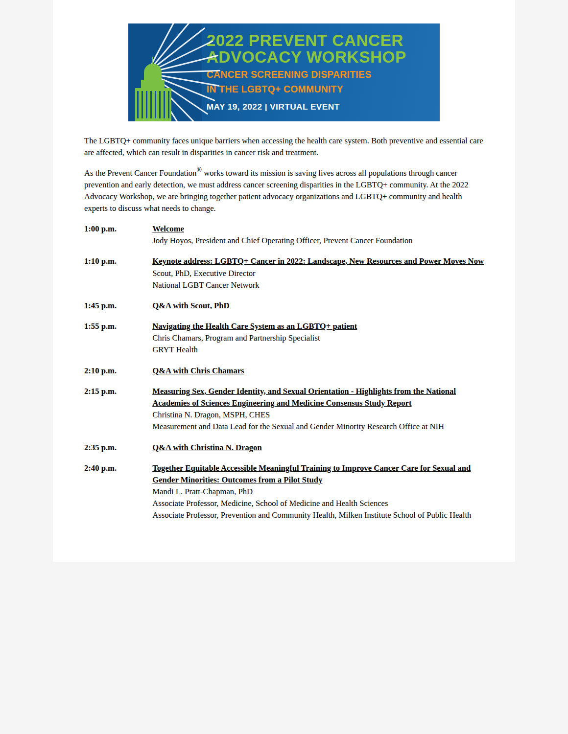2022 PREVENT CANCER
ADVOCACY WORKSHOP
CANCER SCREENING DISPARITIES
IN THE LGBTQ+ COMMUNITY
MAY 19, 2022 | VIRTUAL EVENT
The LGBTQ+ community faces unique barriers when accessing the health care system. Both preventive and essential care are affected, which can result in disparities in cancer risk and treatment.
As the Prevent Cancer Foundation® works toward its mission is saving lives across all populations through cancer prevention and early detection, we must address cancer screening disparities in the LGBTQ+ community. At the 2022 Advocacy Workshop, we are bringing together patient advocacy organizations and LGBTQ+ community and health experts to discuss what needs to change.
| 1:00 p.m. | Welcome Jody Hoyos, President and Chief Operating Officer, Prevent Cancer Foundation |
| 1:10 p.m. | Keynote address: LGBTQ+ Cancer in 2022: Landscape, New Resources and Power Moves Now Scout, PhD, Executive Director National LGBT Cancer Network |
| 1:45 p.m. | Q&A with Scout, PhD |
| 1:55 p.m. | Navigating the Health Care System as an LGBTQ+ patient Chris Chamars, Program and Partnership Specialist GRYT Health |
| 2:10 p.m. | Q&A with Chris Chamars |
| 2:15 p.m. | Measuring Sex, Gender Identity, and Sexual Orientation - Highlights from the National Academies of Sciences Engineering and Medicine Consensus Study Report Christina N. Dragon, MSPH, CHES Measurement and Data Lead for the Sexual and Gender Minority Research Office at NIH |
| 2:35 p.m. | Q&A with Christina N. Dragon |
| 2:40 p.m. | Together Equitable Accessible Meaningful Training to Improve Cancer Care for Sexual and Gender Minorities: Outcomes from a Pilot Study Mandi L. Pratt-Chapman, PhD Associate Professor, Medicine, School of Medicine and Health Sciences Associate Professor, Prevention and Community Health, Milken Institute School of Public Health |